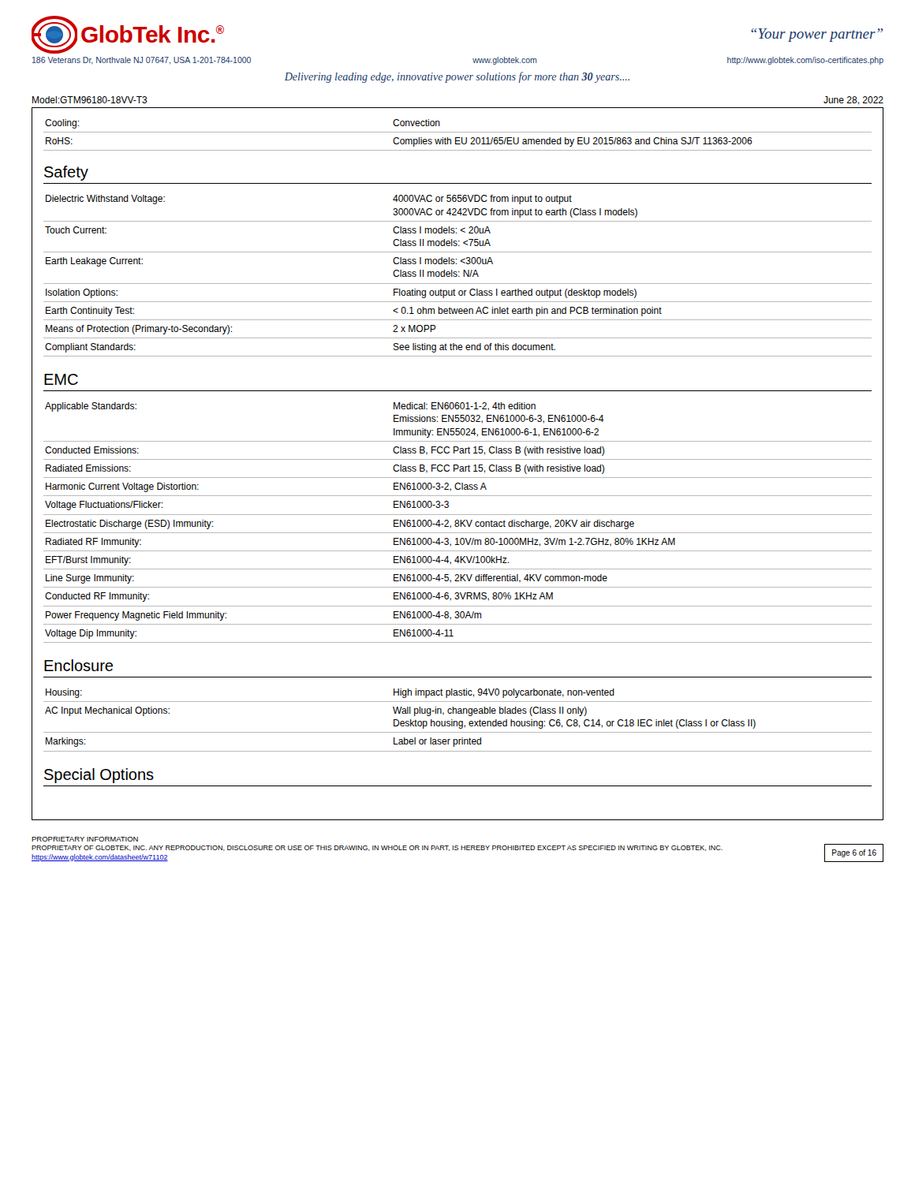GlobTek Inc.®
“Your power partner”
186 Veterans Dr, Northvale NJ 07647, USA 1-201-784-1000
www.globtek.com
http://www.globtek.com/iso-certificates.php
Delivering leading edge, innovative power solutions for more than 30 years....
Model:GTM96180-18VV-T3
June 28, 2022
| Cooling: | Convection |
| RoHS: | Complies with EU 2011/65/EU amended by EU 2015/863 and China SJ/T 11363-2006 |
Safety
| Dielectric Withstand Voltage: | 4000VAC or 5656VDC from input to output 3000VAC or 4242VDC from input to earth (Class I models) |
| Touch Current: | Class I models: < 20uA Class II models: <75uA |
| Earth Leakage Current: | Class I models: <300uA Class II models: N/A |
| Isolation Options: | Floating output or Class I earthed output (desktop models) |
| Earth Continuity Test: | < 0.1 ohm between AC inlet earth pin and PCB termination point |
| Means of Protection (Primary-to-Secondary): | 2 x MOPP |
| Compliant Standards: | See listing at the end of this document. |
EMC
| Applicable Standards: | Medical: EN60601-1-2, 4th edition Emissions: EN55032, EN61000-6-3, EN61000-6-4 Immunity: EN55024, EN61000-6-1, EN61000-6-2 |
| Conducted Emissions: | Class B, FCC Part 15, Class B (with resistive load) |
| Radiated Emissions: | Class B, FCC Part 15, Class B (with resistive load) |
| Harmonic Current Voltage Distortion: | EN61000-3-2, Class A |
| Voltage Fluctuations/Flicker: | EN61000-3-3 |
| Electrostatic Discharge (ESD) Immunity: | EN61000-4-2, 8KV contact discharge, 20KV air discharge |
| Radiated RF Immunity: | EN61000-4-3, 10V/m 80-1000MHz, 3V/m 1-2.7GHz, 80% 1KHz AM |
| EFT/Burst Immunity: | EN61000-4-4, 4KV/100kHz. |
| Line Surge Immunity: | EN61000-4-5, 2KV differential, 4KV common-mode |
| Conducted RF Immunity: | EN61000-4-6, 3VRMS, 80% 1KHz AM |
| Power Frequency Magnetic Field Immunity: | EN61000-4-8, 30A/m |
| Voltage Dip Immunity: | EN61000-4-11 |
Enclosure
| Housing: | High impact plastic, 94V0 polycarbonate, non-vented |
| AC Input Mechanical Options: | Wall plug-in, changeable blades (Class II only) Desktop housing, extended housing: C6, C8, C14, or C18 IEC inlet (Class I or Class II) |
| Markings: | Label or laser printed |
Special Options
PROPRIETARY INFORMATION
PROPRIETARY OF GLOBTEK, INC. ANY REPRODUCTION, DISCLOSURE OR USE OF THIS DRAWING, IN WHOLE OR IN PART, IS HEREBY PROHIBITED EXCEPT AS SPECIFIED IN WRITING BY GLOBTEK, INC.
https://www.globtek.com/datasheet/w71102
Page 6 of 16